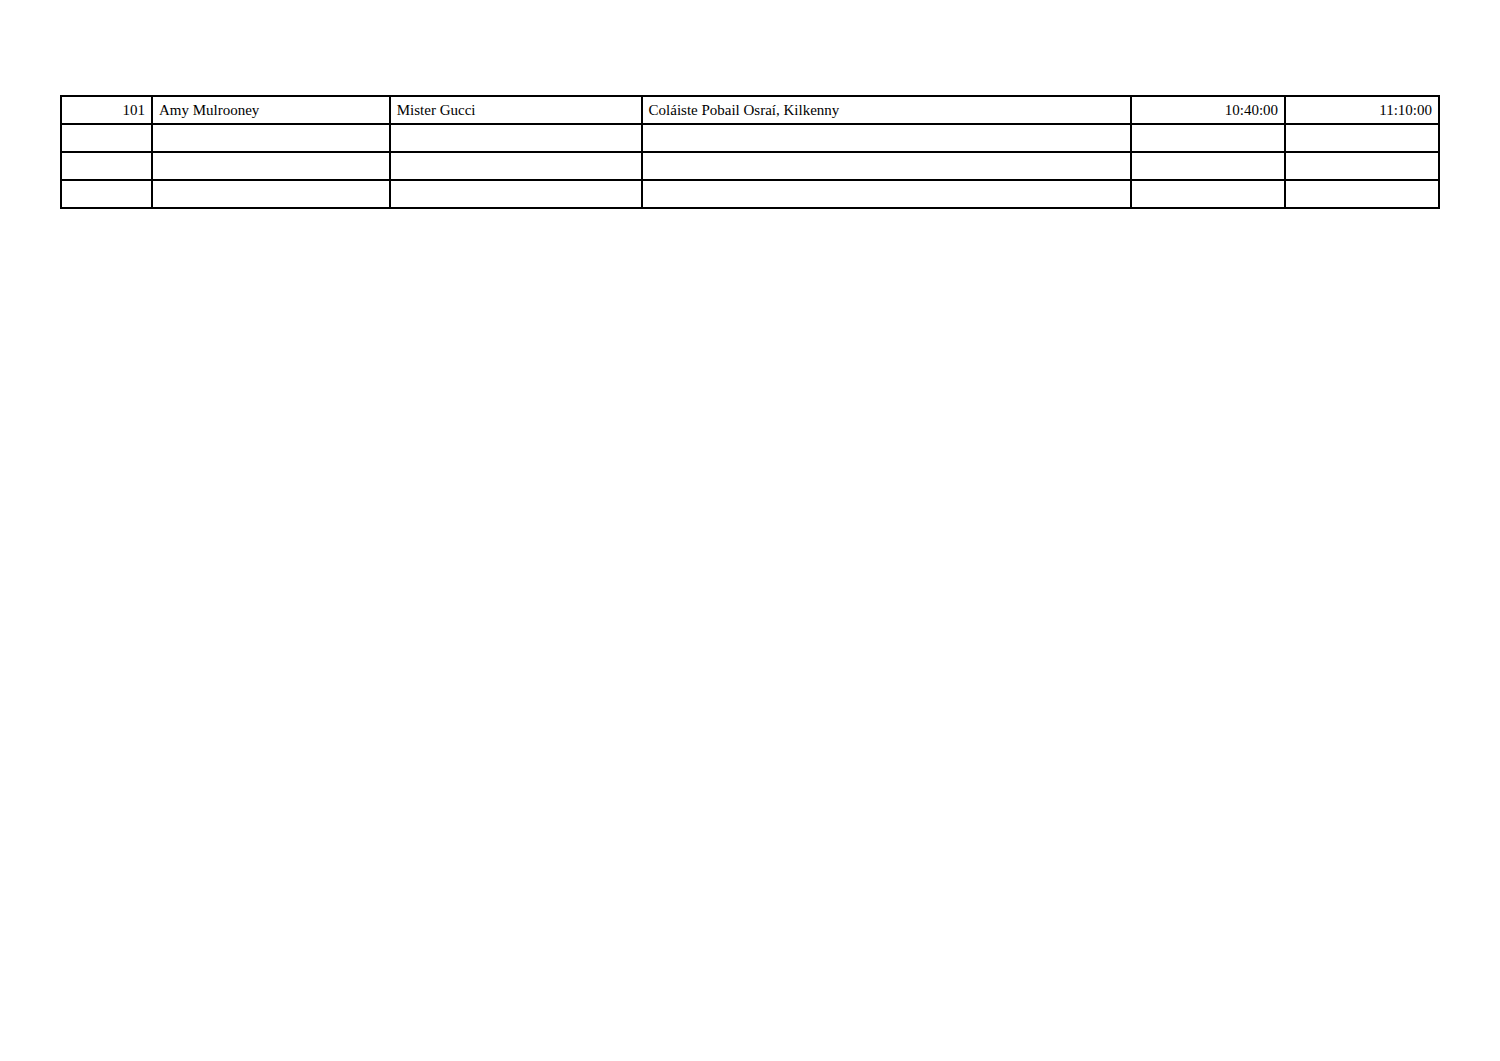| 101 | Amy Mulrooney | Mister Gucci | Coláiste Pobail Osraí, Kilkenny | 10:40:00 | 11:10:00 |